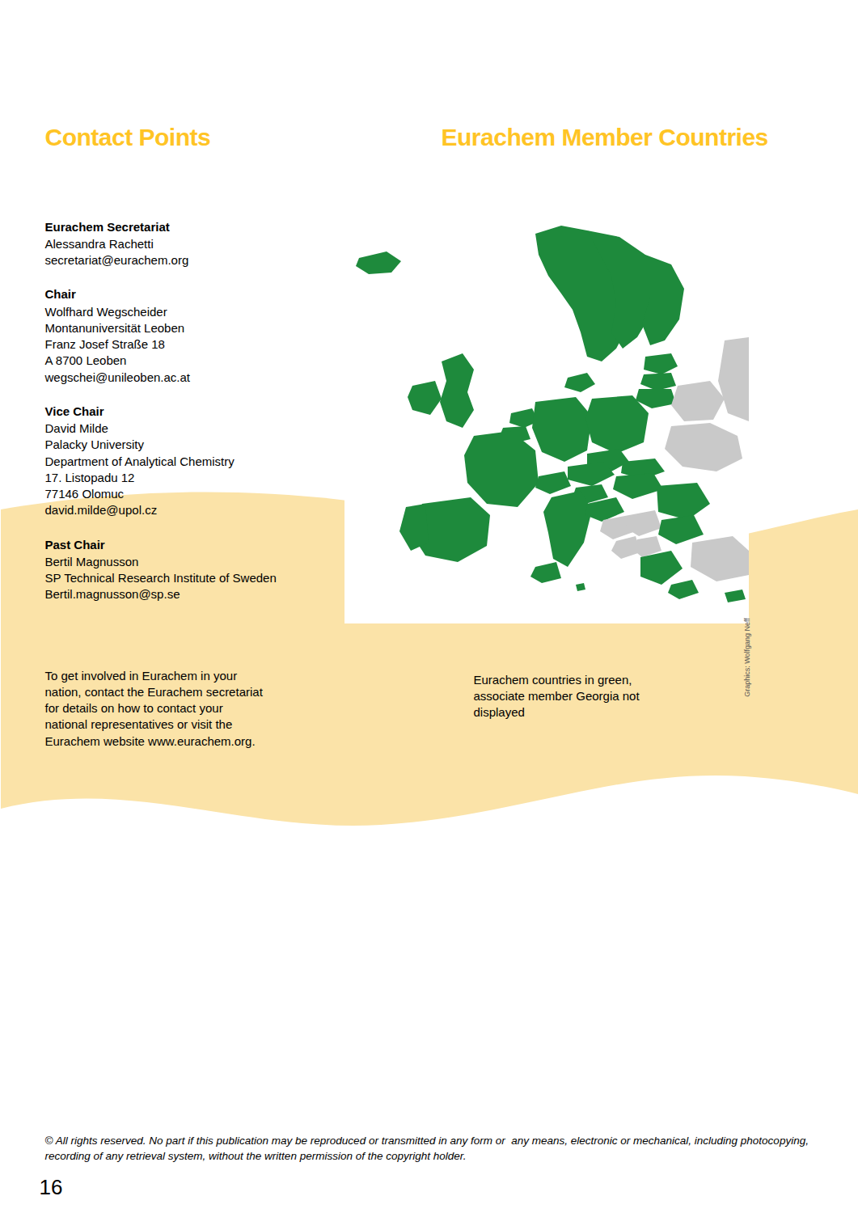Contact Points
Eurachem Member Countries
Eurachem Secretariat
Alessandra Rachetti
secretariat@eurachem.org
Chair
Wolfhard Wegscheider
Montanuniversität Leoben
Franz Josef Straße 18
A 8700 Leoben
wegschei@unileoben.ac.at
Vice Chair
David Milde
Palacky University
Department of Analytical Chemistry
17. Listopadu 12
77146 Olomuc
david.milde@upol.cz
Past Chair
Bertil Magnusson
SP Technical Research Institute of Sweden
Bertil.magnusson@sp.se
To get involved in Eurachem in your nation, contact the Eurachem secretariat for details on how to contact your national representatives or visit the Eurachem website www.eurachem.org.
Graphics: Wolfgang Neff
Eurachem countries in green, associate member Georgia not displayed
© All rights reserved. No part if this publication may be reproduced or transmitted in any form or any means, electronic or mechanical, including photocopying, recording of any retrieval system, without the written permission of the copyright holder.
16